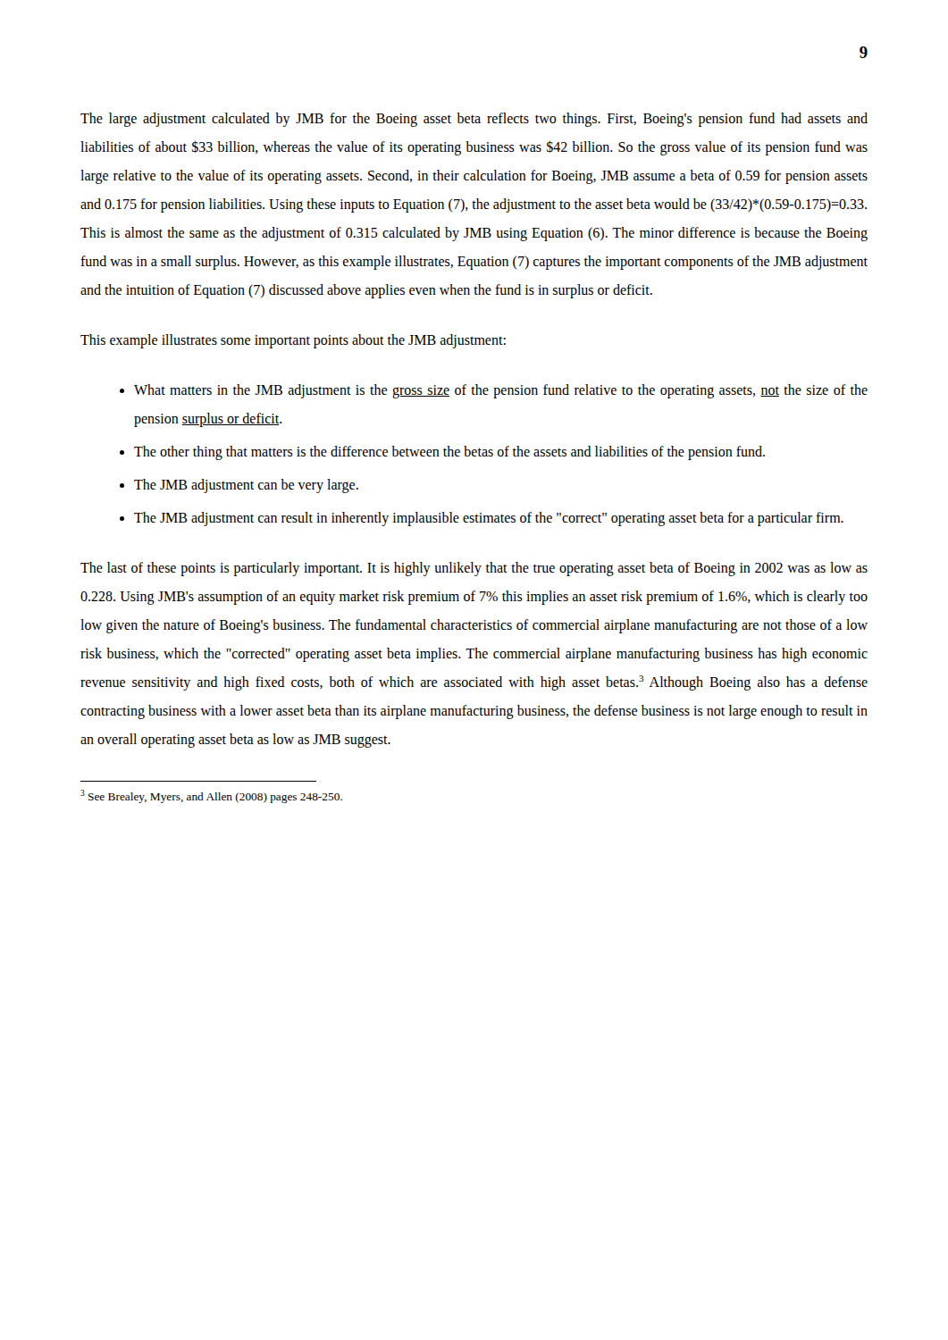9
The large adjustment calculated by JMB for the Boeing asset beta reflects two things. First, Boeing's pension fund had assets and liabilities of about $33 billion, whereas the value of its operating business was $42 billion. So the gross value of its pension fund was large relative to the value of its operating assets. Second, in their calculation for Boeing, JMB assume a beta of 0.59 for pension assets and 0.175 for pension liabilities. Using these inputs to Equation (7), the adjustment to the asset beta would be (33/42)*(0.59-0.175)=0.33. This is almost the same as the adjustment of 0.315 calculated by JMB using Equation (6). The minor difference is because the Boeing fund was in a small surplus. However, as this example illustrates, Equation (7) captures the important components of the JMB adjustment and the intuition of Equation (7) discussed above applies even when the fund is in surplus or deficit.
This example illustrates some important points about the JMB adjustment:
What matters in the JMB adjustment is the gross size of the pension fund relative to the operating assets, not the size of the pension surplus or deficit.
The other thing that matters is the difference between the betas of the assets and liabilities of the pension fund.
The JMB adjustment can be very large.
The JMB adjustment can result in inherently implausible estimates of the "correct" operating asset beta for a particular firm.
The last of these points is particularly important. It is highly unlikely that the true operating asset beta of Boeing in 2002 was as low as 0.228. Using JMB's assumption of an equity market risk premium of 7% this implies an asset risk premium of 1.6%, which is clearly too low given the nature of Boeing's business. The fundamental characteristics of commercial airplane manufacturing are not those of a low risk business, which the "corrected" operating asset beta implies. The commercial airplane manufacturing business has high economic revenue sensitivity and high fixed costs, both of which are associated with high asset betas.3 Although Boeing also has a defense contracting business with a lower asset beta than its airplane manufacturing business, the defense business is not large enough to result in an overall operating asset beta as low as JMB suggest.
3 See Brealey, Myers, and Allen (2008) pages 248-250.